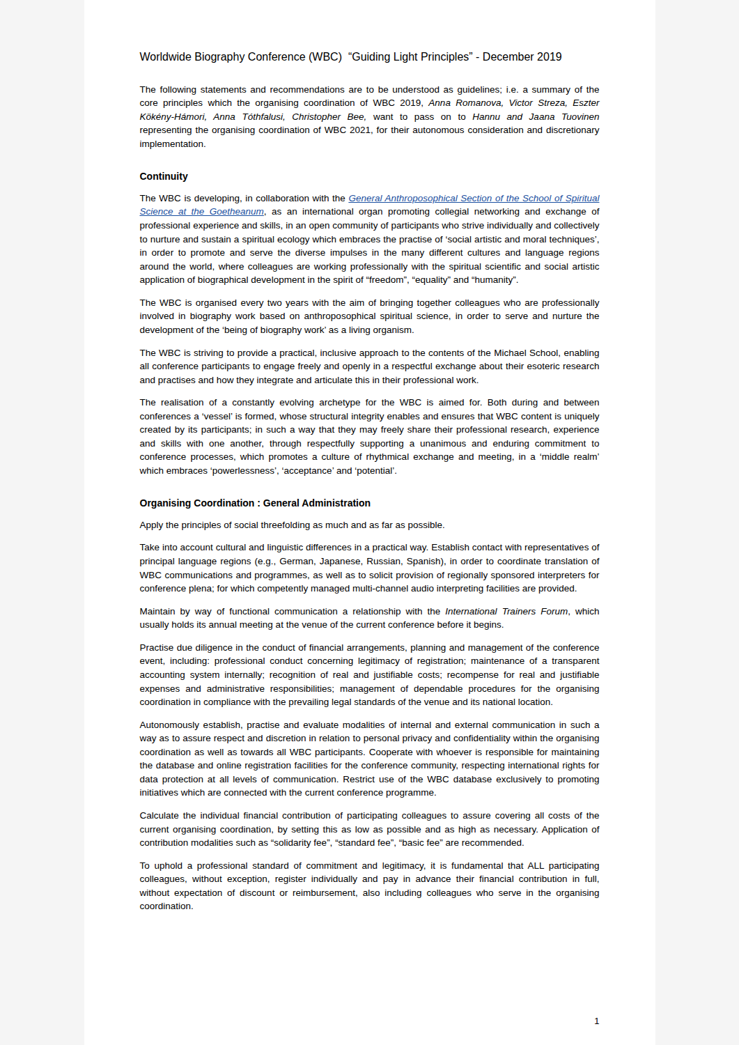Worldwide Biography Conference (WBC) “Guiding Light Principles” - December 2019
The following statements and recommendations are to be understood as guidelines; i.e. a summary of the core principles which the organising coordination of WBC 2019, Anna Romanova, Victor Streza, Eszter Kökény-Hámori, Anna Tóthfalusi, Christopher Bee, want to pass on to Hannu and Jaana Tuovinen representing the organising coordination of WBC 2021, for their autonomous consideration and discretionary implementation.
Continuity
The WBC is developing, in collaboration with the General Anthroposophical Section of the School of Spiritual Science at the Goetheanum, as an international organ promoting collegial networking and exchange of professional experience and skills, in an open community of participants who strive individually and collectively to nurture and sustain a spiritual ecology which embraces the practise of ‘social artistic and moral techniques’, in order to promote and serve the diverse impulses in the many different cultures and language regions around the world, where colleagues are working professionally with the spiritual scientific and social artistic application of biographical development in the spirit of “freedom”, “equality” and “humanity”.
The WBC is organised every two years with the aim of bringing together colleagues who are professionally involved in biography work based on anthroposophical spiritual science, in order to serve and nurture the development of the ‘being of biography work’ as a living organism.
The WBC is striving to provide a practical, inclusive approach to the contents of the Michael School, enabling all conference participants to engage freely and openly in a respectful exchange about their esoteric research and practises and how they integrate and articulate this in their professional work.
The realisation of a constantly evolving archetype for the WBC is aimed for. Both during and between conferences a ‘vessel’ is formed, whose structural integrity enables and ensures that WBC content is uniquely created by its participants; in such a way that they may freely share their professional research, experience and skills with one another, through respectfully supporting a unanimous and enduring commitment to conference processes, which promotes a culture of rhythmical exchange and meeting, in a ‘middle realm’ which embraces ‘powerlessness’, ‘acceptance’ and ‘potential’.
Organising Coordination : General Administration
Apply the principles of social threefolding as much and as far as possible.
Take into account cultural and linguistic differences in a practical way. Establish contact with representatives of principal language regions (e.g., German, Japanese, Russian, Spanish), in order to coordinate translation of WBC communications and programmes, as well as to solicit provision of regionally sponsored interpreters for conference plena; for which competently managed multi-channel audio interpreting facilities are provided.
Maintain by way of functional communication a relationship with the International Trainers Forum, which usually holds its annual meeting at the venue of the current conference before it begins.
Practise due diligence in the conduct of financial arrangements, planning and management of the conference event, including: professional conduct concerning legitimacy of registration; maintenance of a transparent accounting system internally; recognition of real and justifiable costs; recompense for real and justifiable expenses and administrative responsibilities; management of dependable procedures for the organising coordination in compliance with the prevailing legal standards of the venue and its national location.
Autonomously establish, practise and evaluate modalities of internal and external communication in such a way as to assure respect and discretion in relation to personal privacy and confidentiality within the organising coordination as well as towards all WBC participants. Cooperate with whoever is responsible for maintaining the database and online registration facilities for the conference community, respecting international rights for data protection at all levels of communication. Restrict use of the WBC database exclusively to promoting initiatives which are connected with the current conference programme.
Calculate the individual financial contribution of participating colleagues to assure covering all costs of the current organising coordination, by setting this as low as possible and as high as necessary. Application of contribution modalities such as “solidarity fee”, “standard fee”, “basic fee” are recommended.
To uphold a professional standard of commitment and legitimacy, it is fundamental that ALL participating colleagues, without exception, register individually and pay in advance their financial contribution in full, without expectation of discount or reimbursement, also including colleagues who serve in the organising coordination.
1